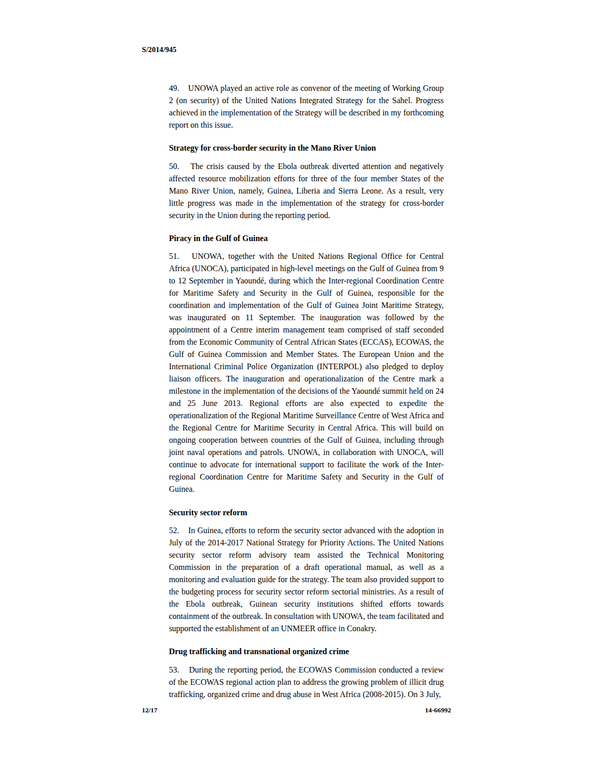S/2014/945
49. UNOWA played an active role as convenor of the meeting of Working Group 2 (on security) of the United Nations Integrated Strategy for the Sahel. Progress achieved in the implementation of the Strategy will be described in my forthcoming report on this issue.
Strategy for cross-border security in the Mano River Union
50. The crisis caused by the Ebola outbreak diverted attention and negatively affected resource mobilization efforts for three of the four member States of the Mano River Union, namely, Guinea, Liberia and Sierra Leone. As a result, very little progress was made in the implementation of the strategy for cross-border security in the Union during the reporting period.
Piracy in the Gulf of Guinea
51. UNOWA, together with the United Nations Regional Office for Central Africa (UNOCA), participated in high-level meetings on the Gulf of Guinea from 9 to 12 September in Yaoundé, during which the Inter-regional Coordination Centre for Maritime Safety and Security in the Gulf of Guinea, responsible for the coordination and implementation of the Gulf of Guinea Joint Maritime Strategy, was inaugurated on 11 September. The inauguration was followed by the appointment of a Centre interim management team comprised of staff seconded from the Economic Community of Central African States (ECCAS), ECOWAS, the Gulf of Guinea Commission and Member States. The European Union and the International Criminal Police Organization (INTERPOL) also pledged to deploy liaison officers. The inauguration and operationalization of the Centre mark a milestone in the implementation of the decisions of the Yaoundé summit held on 24 and 25 June 2013. Regional efforts are also expected to expedite the operationalization of the Regional Maritime Surveillance Centre of West Africa and the Regional Centre for Maritime Security in Central Africa. This will build on ongoing cooperation between countries of the Gulf of Guinea, including through joint naval operations and patrols. UNOWA, in collaboration with UNOCA, will continue to advocate for international support to facilitate the work of the Inter-regional Coordination Centre for Maritime Safety and Security in the Gulf of Guinea.
Security sector reform
52. In Guinea, efforts to reform the security sector advanced with the adoption in July of the 2014-2017 National Strategy for Priority Actions. The United Nations security sector reform advisory team assisted the Technical Monitoring Commission in the preparation of a draft operational manual, as well as a monitoring and evaluation guide for the strategy. The team also provided support to the budgeting process for security sector reform sectorial ministries. As a result of the Ebola outbreak, Guinean security institutions shifted efforts towards containment of the outbreak. In consultation with UNOWA, the team facilitated and supported the establishment of an UNMEER office in Conakry.
Drug trafficking and transnational organized crime
53. During the reporting period, the ECOWAS Commission conducted a review of the ECOWAS regional action plan to address the growing problem of illicit drug trafficking, organized crime and drug abuse in West Africa (2008-2015). On 3 July,
12/17 14-66992